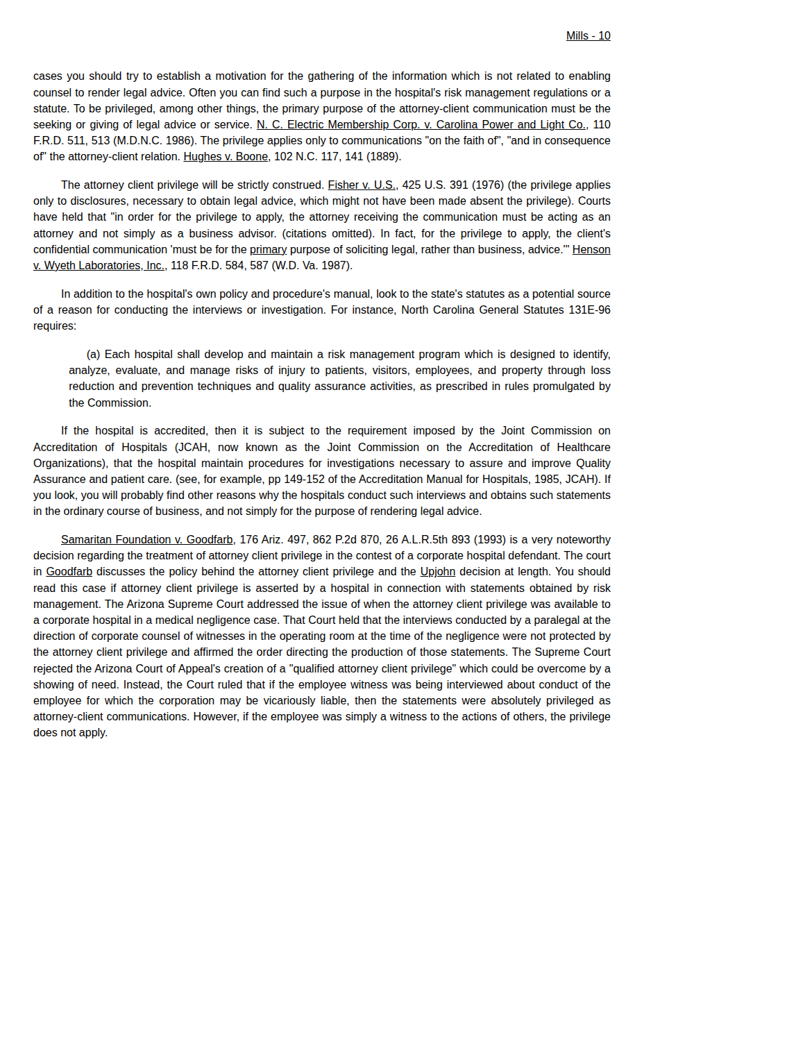Mills - 10
cases you should try to establish a motivation for the gathering of the information which is not related to enabling counsel to render legal advice. Often you can find such a purpose in the hospital's risk management regulations or a statute. To be privileged, among other things, the primary purpose of the attorney-client communication must be the seeking or giving of legal advice or service. N. C. Electric Membership Corp. v. Carolina Power and Light Co., 110 F.R.D. 511, 513 (M.D.N.C. 1986). The privilege applies only to communications "on the faith of", "and in consequence of" the attorney-client relation. Hughes v. Boone, 102 N.C. 117, 141 (1889).
The attorney client privilege will be strictly construed. Fisher v. U.S., 425 U.S. 391 (1976) (the privilege applies only to disclosures, necessary to obtain legal advice, which might not have been made absent the privilege). Courts have held that "in order for the privilege to apply, the attorney receiving the communication must be acting as an attorney and not simply as a business advisor. (citations omitted). In fact, for the privilege to apply, the client's confidential communication 'must be for the primary purpose of soliciting legal, rather than business, advice.'" Henson v. Wyeth Laboratories, Inc., 118 F.R.D. 584, 587 (W.D. Va. 1987).
In addition to the hospital's own policy and procedure's manual, look to the state's statutes as a potential source of a reason for conducting the interviews or investigation. For instance, North Carolina General Statutes 131E-96 requires:
(a) Each hospital shall develop and maintain a risk management program which is designed to identify, analyze, evaluate, and manage risks of injury to patients, visitors, employees, and property through loss reduction and prevention techniques and quality assurance activities, as prescribed in rules promulgated by the Commission.
If the hospital is accredited, then it is subject to the requirement imposed by the Joint Commission on Accreditation of Hospitals (JCAH, now known as the Joint Commission on the Accreditation of Healthcare Organizations), that the hospital maintain procedures for investigations necessary to assure and improve Quality Assurance and patient care. (see, for example, pp 149-152 of the Accreditation Manual for Hospitals, 1985, JCAH). If you look, you will probably find other reasons why the hospitals conduct such interviews and obtains such statements in the ordinary course of business, and not simply for the purpose of rendering legal advice.
Samaritan Foundation v. Goodfarb, 176 Ariz. 497, 862 P.2d 870, 26 A.L.R.5th 893 (1993) is a very noteworthy decision regarding the treatment of attorney client privilege in the contest of a corporate hospital defendant. The court in Goodfarb discusses the policy behind the attorney client privilege and the Upjohn decision at length. You should read this case if attorney client privilege is asserted by a hospital in connection with statements obtained by risk management. The Arizona Supreme Court addressed the issue of when the attorney client privilege was available to a corporate hospital in a medical negligence case. That Court held that the interviews conducted by a paralegal at the direction of corporate counsel of witnesses in the operating room at the time of the negligence were not protected by the attorney client privilege and affirmed the order directing the production of those statements. The Supreme Court rejected the Arizona Court of Appeal's creation of a "qualified attorney client privilege" which could be overcome by a showing of need. Instead, the Court ruled that if the employee witness was being interviewed about conduct of the employee for which the corporation may be vicariously liable, then the statements were absolutely privileged as attorney-client communications. However, if the employee was simply a witness to the actions of others, the privilege does not apply.